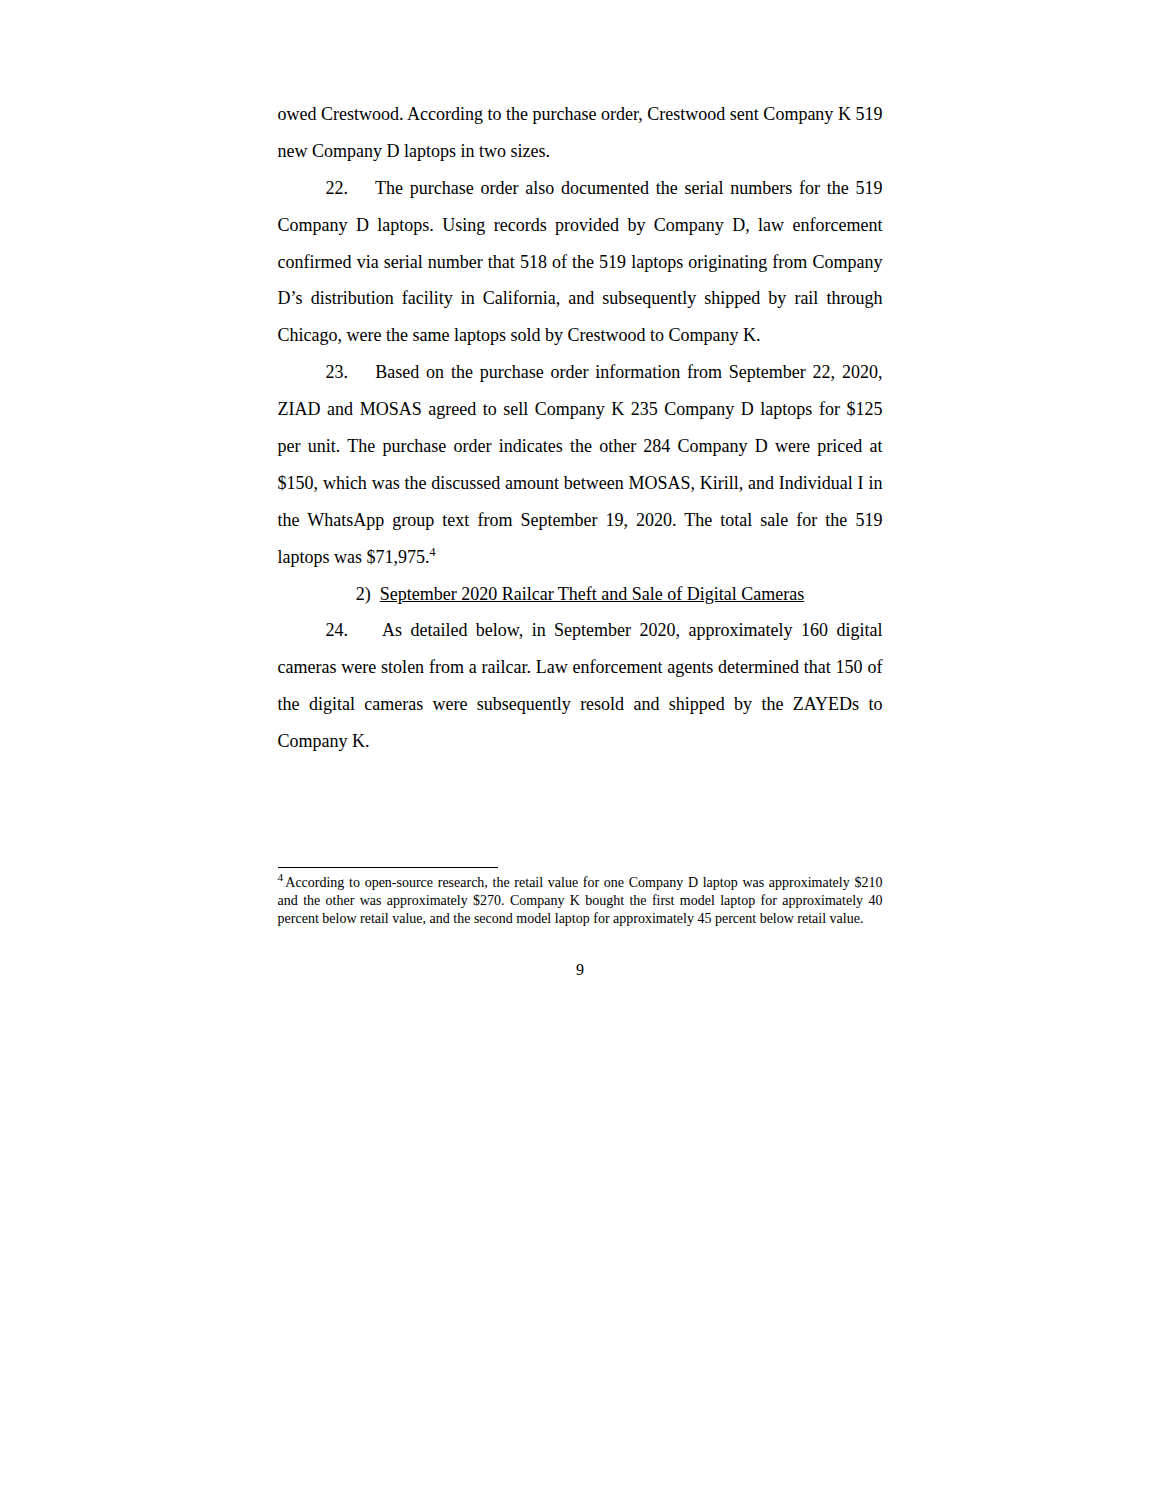owed Crestwood. According to the purchase order, Crestwood sent Company K 519 new Company D laptops in two sizes.
22. The purchase order also documented the serial numbers for the 519 Company D laptops. Using records provided by Company D, law enforcement confirmed via serial number that 518 of the 519 laptops originating from Company D’s distribution facility in California, and subsequently shipped by rail through Chicago, were the same laptops sold by Crestwood to Company K.
23. Based on the purchase order information from September 22, 2020, ZIAD and MOSAS agreed to sell Company K 235 Company D laptops for $125 per unit. The purchase order indicates the other 284 Company D were priced at $150, which was the discussed amount between MOSAS, Kirill, and Individual I in the WhatsApp group text from September 19, 2020. The total sale for the 519 laptops was $71,975.4
2) September 2020 Railcar Theft and Sale of Digital Cameras
24. As detailed below, in September 2020, approximately 160 digital cameras were stolen from a railcar. Law enforcement agents determined that 150 of the digital cameras were subsequently resold and shipped by the ZAYEDs to Company K.
4According to open-source research, the retail value for one Company D laptop was approximately $210 and the other was approximately $270. Company K bought the first model laptop for approximately 40 percent below retail value, and the second model laptop for approximately 45 percent below retail value.
9